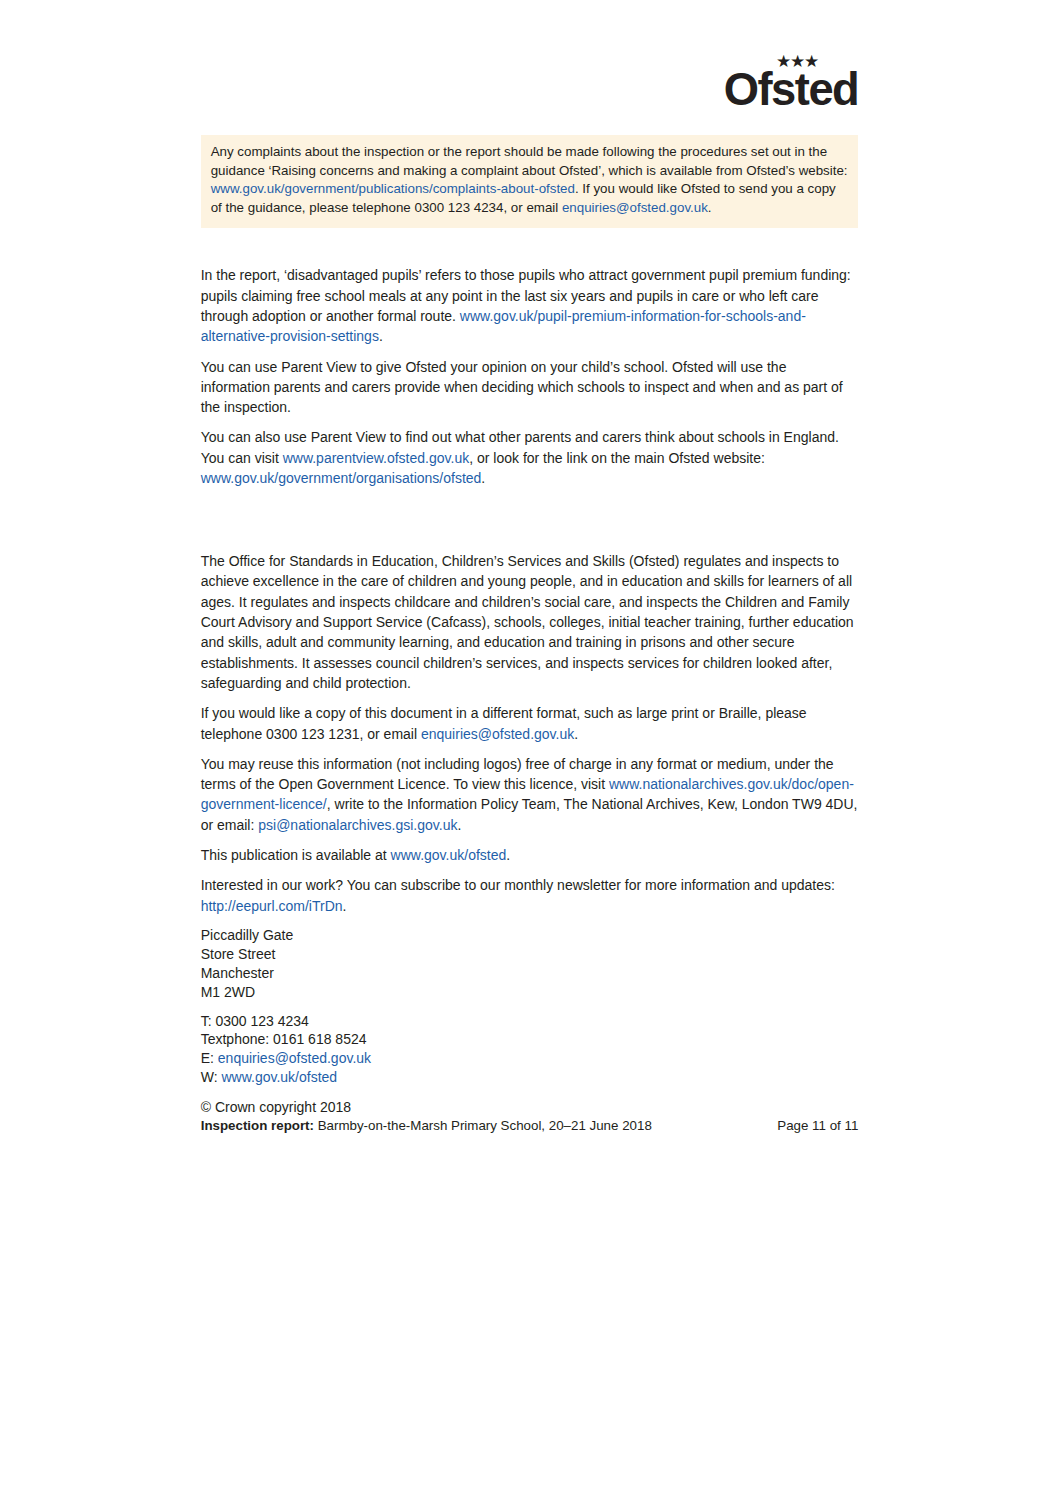★★★
Ofsted
Any complaints about the inspection or the report should be made following the procedures set out in the guidance ‘Raising concerns and making a complaint about Ofsted’, which is available from Ofsted’s website: www.gov.uk/government/publications/complaints-about-ofsted. If you would like Ofsted to send you a copy of the guidance, please telephone 0300 123 4234, or email enquiries@ofsted.gov.uk.
In the report, ‘disadvantaged pupils’ refers to those pupils who attract government pupil premium funding: pupils claiming free school meals at any point in the last six years and pupils in care or who left care through adoption or another formal route. www.gov.uk/pupil-premium-information-for-schools-and-alternative-provision-settings.
You can use Parent View to give Ofsted your opinion on your child’s school. Ofsted will use the information parents and carers provide when deciding which schools to inspect and when and as part of the inspection.
You can also use Parent View to find out what other parents and carers think about schools in England. You can visit www.parentview.ofsted.gov.uk, or look for the link on the main Ofsted website: www.gov.uk/government/organisations/ofsted.
The Office for Standards in Education, Children’s Services and Skills (Ofsted) regulates and inspects to achieve excellence in the care of children and young people, and in education and skills for learners of all ages. It regulates and inspects childcare and children’s social care, and inspects the Children and Family Court Advisory and Support Service (Cafcass), schools, colleges, initial teacher training, further education and skills, adult and community learning, and education and training in prisons and other secure establishments. It assesses council children’s services, and inspects services for children looked after, safeguarding and child protection.
If you would like a copy of this document in a different format, such as large print or Braille, please telephone 0300 123 1231, or email enquiries@ofsted.gov.uk.
You may reuse this information (not including logos) free of charge in any format or medium, under the terms of the Open Government Licence. To view this licence, visit www.nationalarchives.gov.uk/doc/open-government-licence/, write to the Information Policy Team, The National Archives, Kew, London TW9 4DU, or email: psi@nationalarchives.gsi.gov.uk.
This publication is available at www.gov.uk/ofsted.
Interested in our work? You can subscribe to our monthly newsletter for more information and updates: http://eepurl.com/iTrDn.
Piccadilly Gate
Store Street
Manchester
M1 2WD
T: 0300 123 4234
Textphone: 0161 618 8524
E: enquiries@ofsted.gov.uk
W: www.gov.uk/ofsted
© Crown copyright 2018
Inspection report: Barmby-on-the-Marsh Primary School, 20–21 June 2018
Page 11 of 11